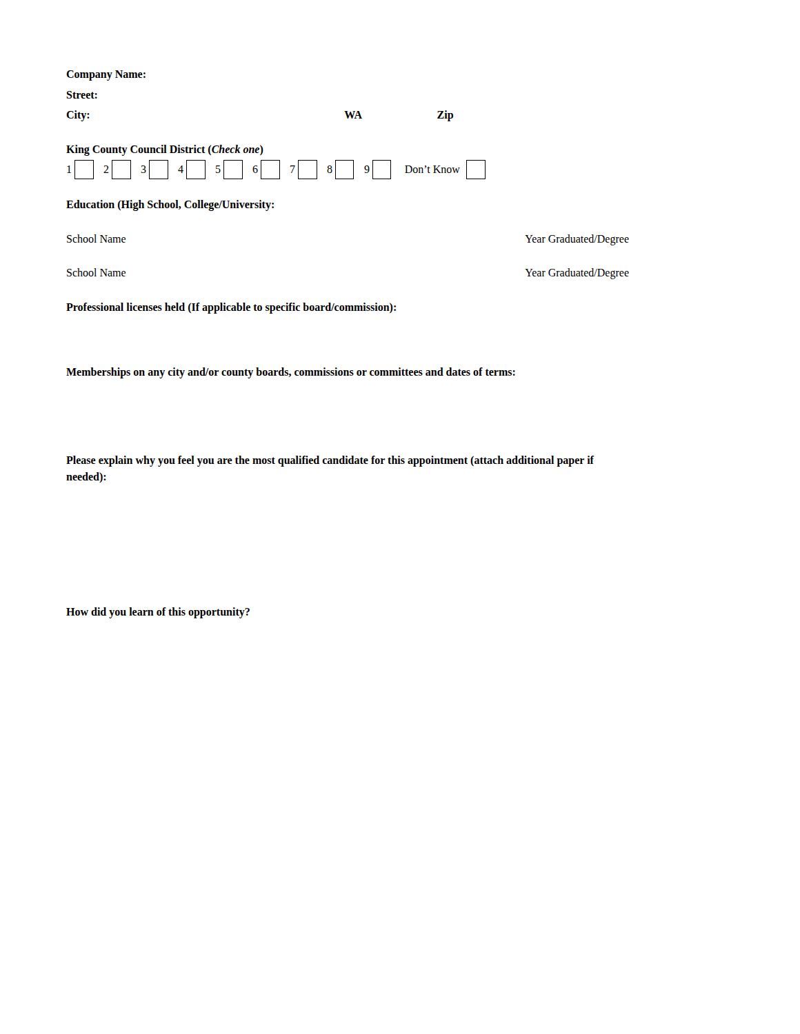Company Name:
Street:
City: WA Zip
King County Council District (Check one)
1 2 3 4 5 6 7 8 9 Don’t Know
Education (High School, College/University:
School Name Year Graduated/Degree
School Name Year Graduated/Degree
Professional licenses held (If applicable to specific board/commission):
Memberships on any city and/or county boards, commissions or committees and dates of terms:
Please explain why you feel you are the most qualified candidate for this appointment (attach additional paper if needed):
How did you learn of this opportunity?